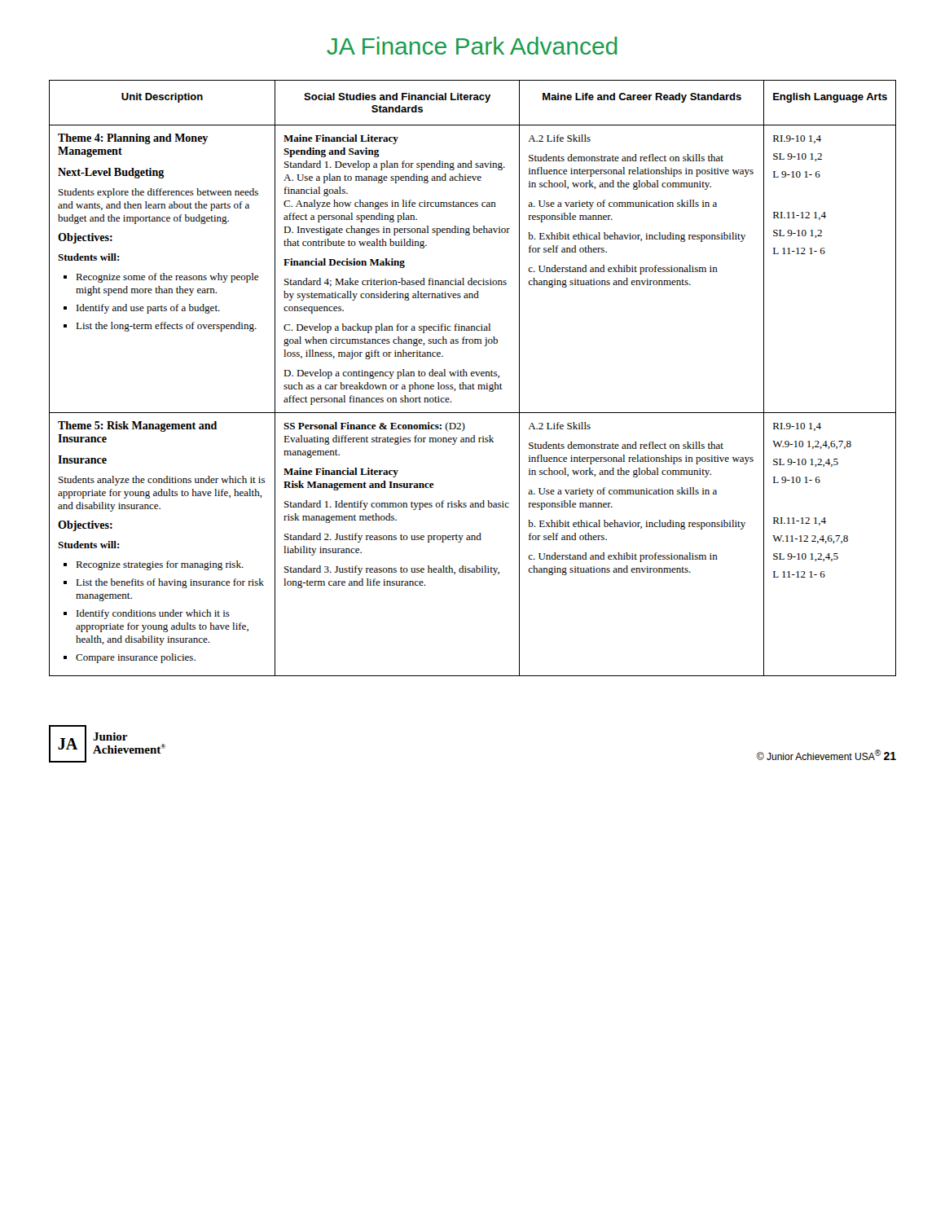JA Finance Park Advanced
| Unit Description | Social Studies and Financial Literacy Standards | Maine Life and Career Ready Standards | English Language Arts |
| --- | --- | --- | --- |
| Theme 4: Planning and Money Management Next-Level Budgeting Students explore the differences between needs and wants, and then learn about the parts of a budget and the importance of budgeting. Objectives: Students will: Recognize some of the reasons why people might spend more than they earn. Identify and use parts of a budget. List the long-term effects of overspending. | Maine Financial Literacy Spending and Saving Standard 1. Develop a plan for spending and saving. A. Use a plan to manage spending and achieve financial goals. C. Analyze how changes in life circumstances can affect a personal spending plan. D. Investigate changes in personal spending behavior that contribute to wealth building. Financial Decision Making Standard 4; Make criterion-based financial decisions by systematically considering alternatives and consequences. C. Develop a backup plan for a specific financial goal when circumstances change, such as from job loss, illness, major gift or inheritance. D. Develop a contingency plan to deal with events, such as a car breakdown or a phone loss, that might affect personal finances on short notice. | A.2 Life Skills Students demonstrate and reflect on skills that influence interpersonal relationships in positive ways in school, work, and the global community. a. Use a variety of communication skills in a responsible manner. b. Exhibit ethical behavior, including responsibility for self and others. c. Understand and exhibit professionalism in changing situations and environments. | RI.9-10 1,4 SL 9-10 1,2 L 9-10 1- 6 RI.11-12 1,4 SL 9-10 1,2 L 11-12 1- 6 |
| Theme 5: Risk Management and Insurance Insurance Students analyze the conditions under which it is appropriate for young adults to have life, health, and disability insurance. Objectives: Students will: Recognize strategies for managing risk. List the benefits of having insurance for risk management. Identify conditions under which it is appropriate for young adults to have life, health, and disability insurance. Compare insurance policies. | SS Personal Finance & Economics: (D2) Evaluating different strategies for money and risk management. Maine Financial Literacy Risk Management and Insurance Standard 1. Identify common types of risks and basic risk management methods. Standard 2. Justify reasons to use property and liability insurance. Standard 3. Justify reasons to use health, disability, long-term care and life insurance. | A.2 Life Skills Students demonstrate and reflect on skills that influence interpersonal relationships in positive ways in school, work, and the global community. a. Use a variety of communication skills in a responsible manner. b. Exhibit ethical behavior, including responsibility for self and others. c. Understand and exhibit professionalism in changing situations and environments. | RI.9-10 1,4 W.9-10 1,2,4,6,7,8 SL 9-10 1,2,4,5 L 9-10 1- 6 RI.11-12 1,4 W.11-12 2,4,6,7,8 SL 9-10 1,2,4,5 L 11-12 1- 6 |
JA
Junior
Achievement®
© Junior Achievement USA® 21